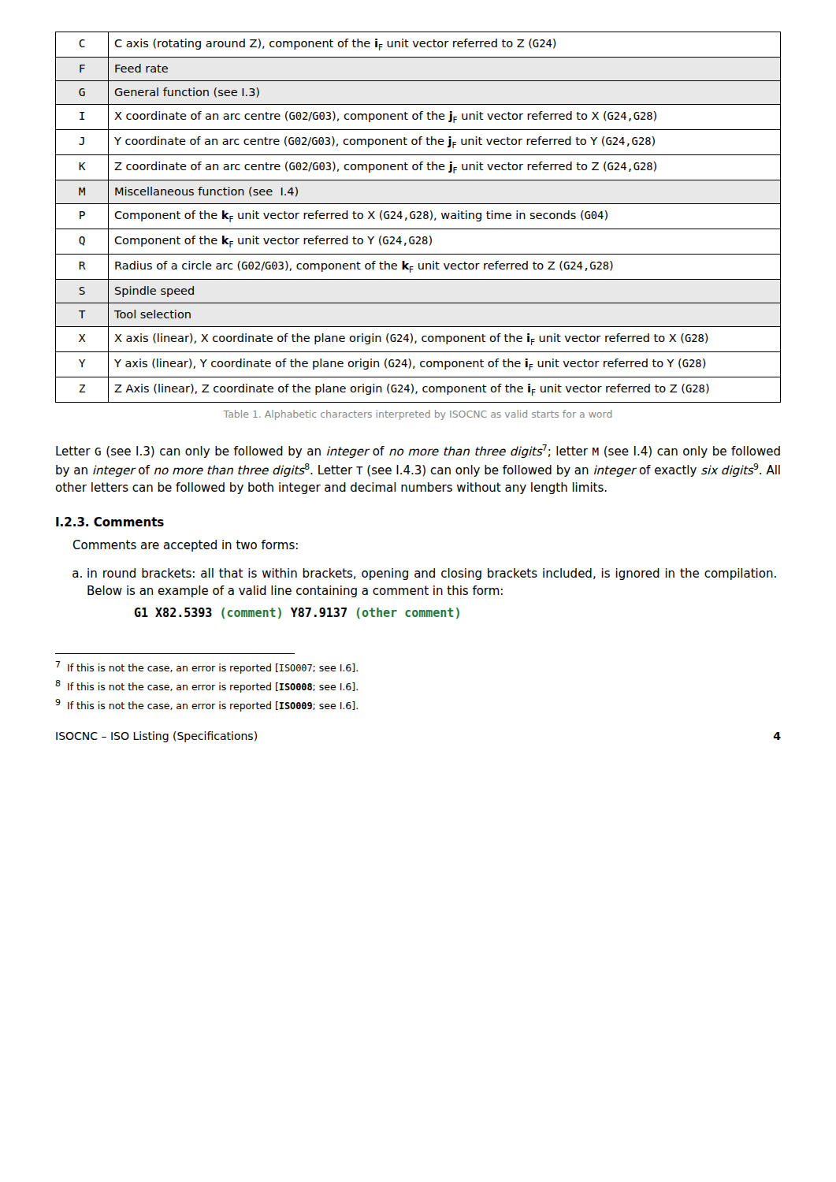| C | C axis (rotating around Z), component of the i F unit vector referred to Z ( G24 ) |
| F | Feed rate |
| G | General function (see I.3) |
| I | X coordinate of an arc centre ( G02 / G03 ), component of the j F unit vector referred to X ( G24,G28 ) |
| J | Y coordinate of an arc centre ( G02 / G03 ), component of the j F unit vector referred to Y ( G24,G28 ) |
| K | Z coordinate of an arc centre ( G02 / G03 ), component of the j F unit vector referred to Z ( G24,G28 ) |
| M | Miscellaneous function (see I.4) |
| P | Component of the k F unit vector referred to X ( G24,G28 ), waiting time in seconds ( G04 ) |
| Q | Component of the k F unit vector referred to Y ( G24,G28 ) |
| R | Radius of a circle arc ( G02 / G03 ), component of the k F unit vector referred to Z ( G24,G28 ) |
| S | Spindle speed |
| T | Tool selection |
| X | X axis (linear), X coordinate of the plane origin ( G24 ), component of the i F unit vector referred to X ( G28 ) |
| Y | Y axis (linear), Y coordinate of the plane origin ( G24 ), component of the i F unit vector referred to Y ( G28 ) |
| Z | Z Axis (linear), Z coordinate of the plane origin ( G24 ), component of the i F unit vector referred to Z ( G28 ) |
Table 1. Alphabetic characters interpreted by ISOCNC as valid starts for a word
Letter G (see I.3) can only be followed by an integer of no more than three digits7; letter M (see I.4) can only be followed by an integer of no more than three digits8. Letter T (see I.4.3) can only be followed by an integer of exactly six digits9. All other letters can be followed by both integer and decimal numbers without any length limits.
I.2.3. Comments
Comments are accepted in two forms:
in round brackets: all that is within brackets, opening and closing brackets included, is ignored in the compilation. Below is an example of a valid line containing a comment in this form:
G1 X82.5393 (comment) Y87.9137 (other comment)
7 If this is not the case, an error is reported [ISO007; see I.6].
8 If this is not the case, an error is reported [ISO008; see I.6].
9 If this is not the case, an error is reported [ISO009; see I.6].
ISOCNC – ISO Listing (Specifications) 4